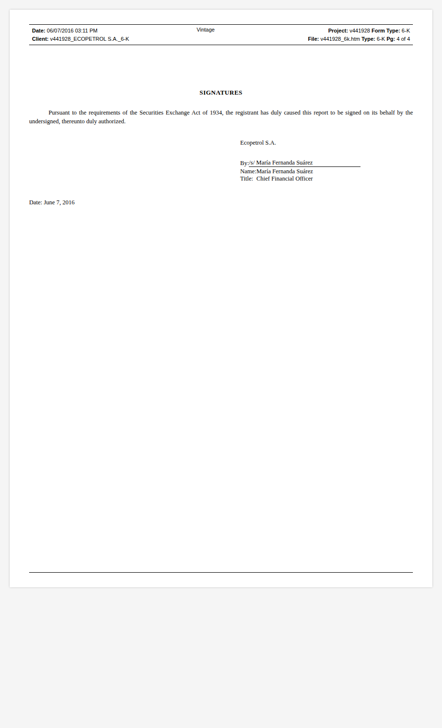Date: 06/07/2016 03:11 PM
Client: v441928_ECOPETROL S.A._6-K
Vintage
Project: v441928 Form Type: 6-K
File: v441928_6k.htm Type: 6-K Pg: 4 of 4
SIGNATURES
Pursuant to the requirements of the Securities Exchange Act of 1934, the registrant has duly caused this report to be signed on its behalf by the undersigned, thereunto duly authorized.
Ecopetrol S.A.
| By: | /s/ María Fernanda Suárez |
| | Name: | María Fernanda Suárez |
| | Title: | Chief Financial Officer |
Date: June 7, 2016